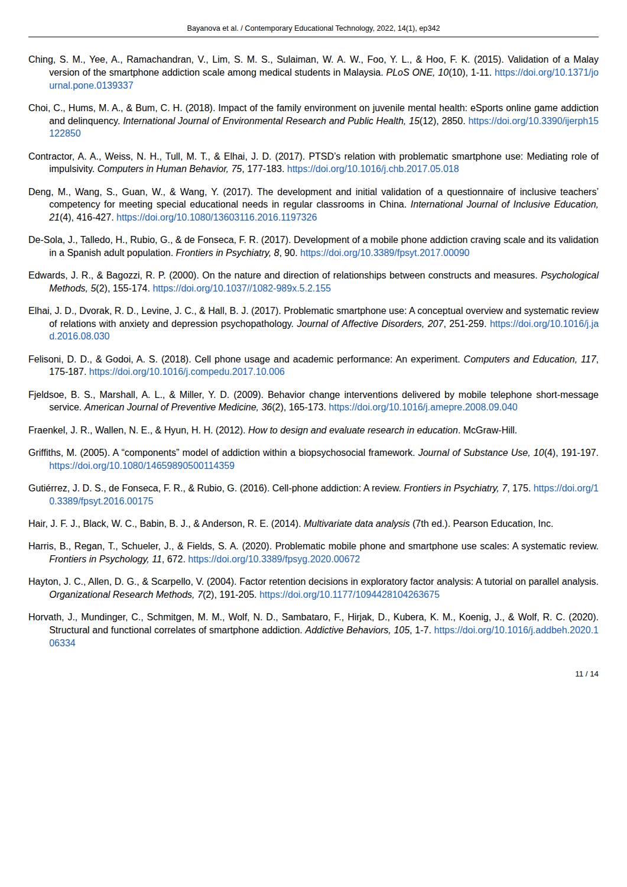Bayanova et al. / Contemporary Educational Technology, 2022, 14(1), ep342
Ching, S. M., Yee, A., Ramachandran, V., Lim, S. M. S., Sulaiman, W. A. W., Foo, Y. L., & Hoo, F. K. (2015). Validation of a Malay version of the smartphone addiction scale among medical students in Malaysia. PLoS ONE, 10(10), 1-11. https://doi.org/10.1371/journal.pone.0139337
Choi, C., Hums, M. A., & Bum, C. H. (2018). Impact of the family environment on juvenile mental health: eSports online game addiction and delinquency. International Journal of Environmental Research and Public Health, 15(12), 2850. https://doi.org/10.3390/ijerph15122850
Contractor, A. A., Weiss, N. H., Tull, M. T., & Elhai, J. D. (2017). PTSD’s relation with problematic smartphone use: Mediating role of impulsivity. Computers in Human Behavior, 75, 177-183. https://doi.org/10.1016/j.chb.2017.05.018
Deng, M., Wang, S., Guan, W., & Wang, Y. (2017). The development and initial validation of a questionnaire of inclusive teachers’ competency for meeting special educational needs in regular classrooms in China. International Journal of Inclusive Education, 21(4), 416-427. https://doi.org/10.1080/13603116.2016.1197326
De-Sola, J., Talledo, H., Rubio, G., & de Fonseca, F. R. (2017). Development of a mobile phone addiction craving scale and its validation in a Spanish adult population. Frontiers in Psychiatry, 8, 90. https://doi.org/10.3389/fpsyt.2017.00090
Edwards, J. R., & Bagozzi, R. P. (2000). On the nature and direction of relationships between constructs and measures. Psychological Methods, 5(2), 155-174. https://doi.org/10.1037//1082-989x.5.2.155
Elhai, J. D., Dvorak, R. D., Levine, J. C., & Hall, B. J. (2017). Problematic smartphone use: A conceptual overview and systematic review of relations with anxiety and depression psychopathology. Journal of Affective Disorders, 207, 251-259. https://doi.org/10.1016/j.jad.2016.08.030
Felisoni, D. D., & Godoi, A. S. (2018). Cell phone usage and academic performance: An experiment. Computers and Education, 117, 175-187. https://doi.org/10.1016/j.compedu.2017.10.006
Fjeldsoe, B. S., Marshall, A. L., & Miller, Y. D. (2009). Behavior change interventions delivered by mobile telephone short-message service. American Journal of Preventive Medicine, 36(2), 165-173. https://doi.org/10.1016/j.amepre.2008.09.040
Fraenkel, J. R., Wallen, N. E., & Hyun, H. H. (2012). How to design and evaluate research in education. McGraw-Hill.
Griffiths, M. (2005). A “components” model of addiction within a biopsychosocial framework. Journal of Substance Use, 10(4), 191-197. https://doi.org/10.1080/14659890500114359
Gutiérrez, J. D. S., de Fonseca, F. R., & Rubio, G. (2016). Cell-phone addiction: A review. Frontiers in Psychiatry, 7, 175. https://doi.org/10.3389/fpsyt.2016.00175
Hair, J. F. J., Black, W. C., Babin, B. J., & Anderson, R. E. (2014). Multivariate data analysis (7th ed.). Pearson Education, Inc.
Harris, B., Regan, T., Schueler, J., & Fields, S. A. (2020). Problematic mobile phone and smartphone use scales: A systematic review. Frontiers in Psychology, 11, 672. https://doi.org/10.3389/fpsyg.2020.00672
Hayton, J. C., Allen, D. G., & Scarpello, V. (2004). Factor retention decisions in exploratory factor analysis: A tutorial on parallel analysis. Organizational Research Methods, 7(2), 191-205. https://doi.org/10.1177/1094428104263675
Horvath, J., Mundinger, C., Schmitgen, M. M., Wolf, N. D., Sambataro, F., Hirjak, D., Kubera, K. M., Koenig, J., & Wolf, R. C. (2020). Structural and functional correlates of smartphone addiction. Addictive Behaviors, 105, 1-7. https://doi.org/10.1016/j.addbeh.2020.106334
11 / 14